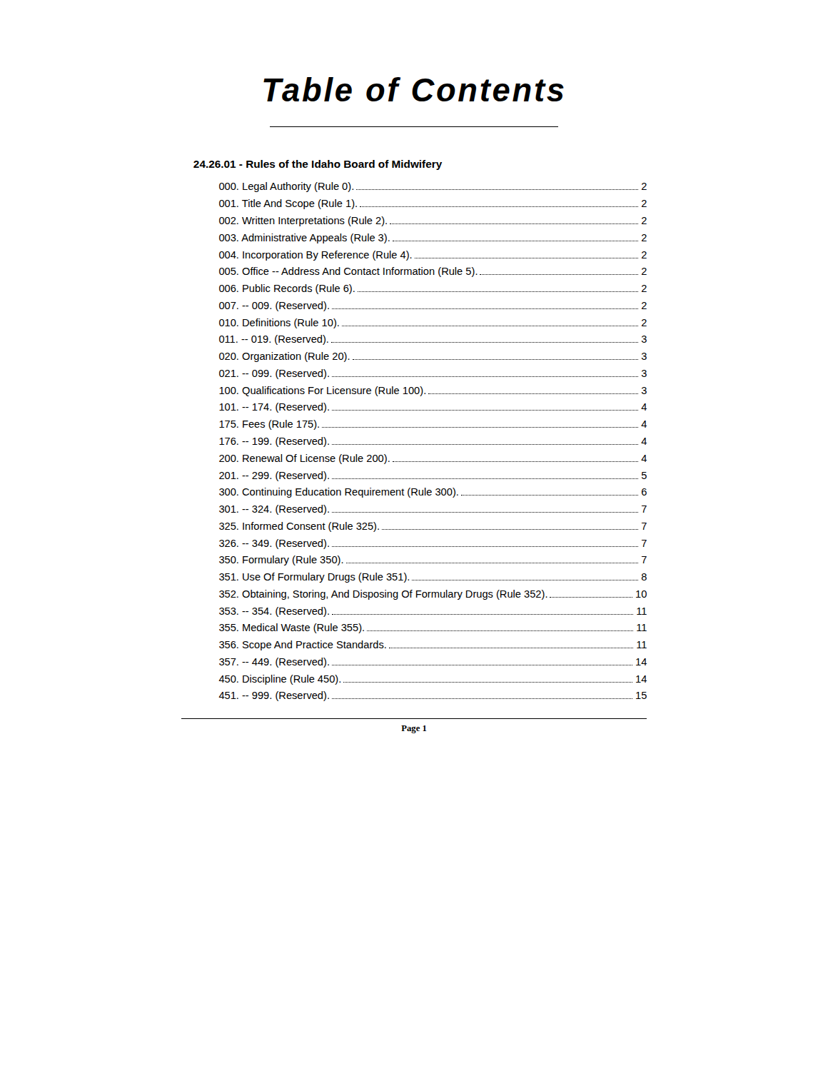Table of Contents
24.26.01 - Rules of the Idaho Board of Midwifery
000. Legal Authority (Rule 0). 2
001. Title And Scope (Rule 1). 2
002. Written Interpretations (Rule 2). 2
003. Administrative Appeals (Rule 3). 2
004. Incorporation By Reference (Rule 4). 2
005. Office -- Address And Contact Information (Rule 5). 2
006. Public Records (Rule 6). 2
007. -- 009. (Reserved). 2
010. Definitions (Rule 10). 2
011. -- 019. (Reserved). 3
020. Organization (Rule 20). 3
021. -- 099. (Reserved). 3
100. Qualifications For Licensure (Rule 100). 3
101. -- 174. (Reserved). 4
175. Fees (Rule 175). 4
176. -- 199. (Reserved). 4
200. Renewal Of License (Rule 200). 4
201. -- 299. (Reserved). 5
300. Continuing Education Requirement (Rule 300). 6
301. -- 324. (Reserved). 7
325. Informed Consent (Rule 325). 7
326. -- 349. (Reserved). 7
350. Formulary (Rule 350). 7
351. Use Of Formulary Drugs (Rule 351). 8
352. Obtaining, Storing, And Disposing Of Formulary Drugs (Rule 352). 10
353. -- 354. (Reserved). 11
355. Medical Waste (Rule 355). 11
356. Scope And Practice Standards. 11
357. -- 449. (Reserved). 14
450. Discipline (Rule 450). 14
451. -- 999. (Reserved). 15
Page 1